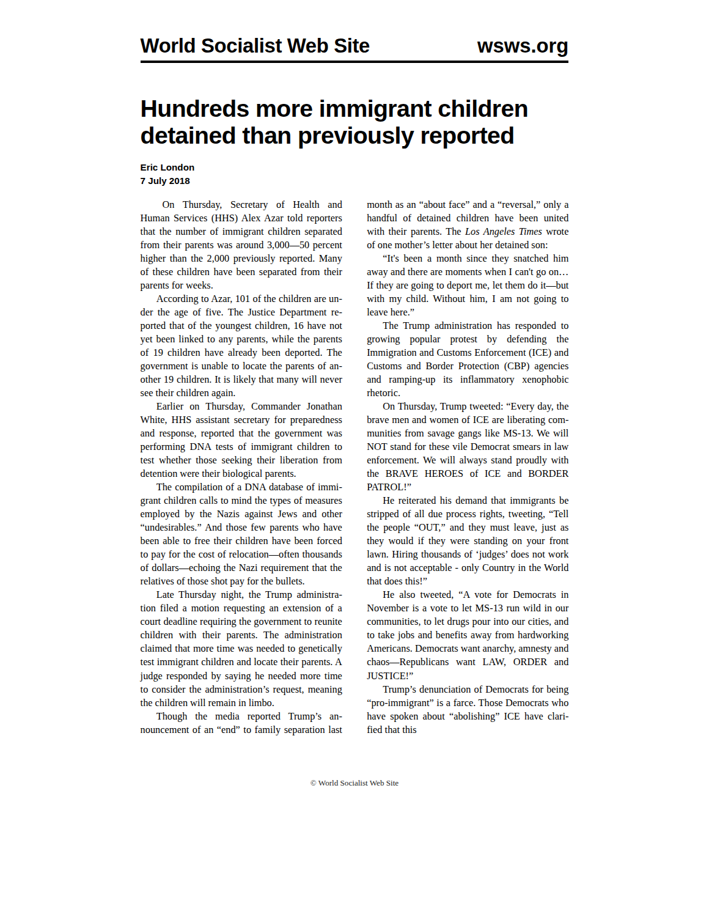World Socialist Web Site
wsws.org
Hundreds more immigrant children detained than previously reported
Eric London 7 July 2018
On Thursday, Secretary of Health and Human Services (HHS) Alex Azar told reporters that the number of immigrant children separated from their parents was around 3,000—50 percent higher than the 2,000 previously reported. Many of these children have been separated from their parents for weeks.
According to Azar, 101 of the children are under the age of five. The Justice Department reported that of the youngest children, 16 have not yet been linked to any parents, while the parents of 19 children have already been deported. The government is unable to locate the parents of another 19 children. It is likely that many will never see their children again.
Earlier on Thursday, Commander Jonathan White, HHS assistant secretary for preparedness and response, reported that the government was performing DNA tests of immigrant children to test whether those seeking their liberation from detention were their biological parents.
The compilation of a DNA database of immigrant children calls to mind the types of measures employed by the Nazis against Jews and other “undesirables.” And those few parents who have been able to free their children have been forced to pay for the cost of relocation—often thousands of dollars—echoing the Nazi requirement that the relatives of those shot pay for the bullets.
Late Thursday night, the Trump administration filed a motion requesting an extension of a court deadline requiring the government to reunite children with their parents. The administration claimed that more time was needed to genetically test immigrant children and locate their parents. A judge responded by saying he needed more time to consider the administration’s request, meaning the children will remain in limbo.
Though the media reported Trump’s announcement of an “end” to family separation last month as an “about face” and a “reversal,” only a handful of detained children have been united with their parents. The Los Angeles Times wrote of one mother’s letter about her detained son:
“It's been a month since they snatched him away and there are moments when I can't go on… If they are going to deport me, let them do it—but with my child. Without him, I am not going to leave here.”
The Trump administration has responded to growing popular protest by defending the Immigration and Customs Enforcement (ICE) and Customs and Border Protection (CBP) agencies and ramping-up its inflammatory xenophobic rhetoric.
On Thursday, Trump tweeted: “Every day, the brave men and women of ICE are liberating communities from savage gangs like MS-13. We will NOT stand for these vile Democrat smears in law enforcement. We will always stand proudly with the BRAVE HEROES of ICE and BORDER PATROL!”
He reiterated his demand that immigrants be stripped of all due process rights, tweeting, “Tell the people “OUT,” and they must leave, just as they would if they were standing on your front lawn. Hiring thousands of ‘judges’ does not work and is not acceptable - only Country in the World that does this!”
He also tweeted, “A vote for Democrats in November is a vote to let MS-13 run wild in our communities, to let drugs pour into our cities, and to take jobs and benefits away from hardworking Americans. Democrats want anarchy, amnesty and chaos—Republicans want LAW, ORDER and JUSTICE!”
Trump’s denunciation of Democrats for being “pro-immigrant” is a farce. Those Democrats who have spoken about “abolishing” ICE have clarified that this
© World Socialist Web Site